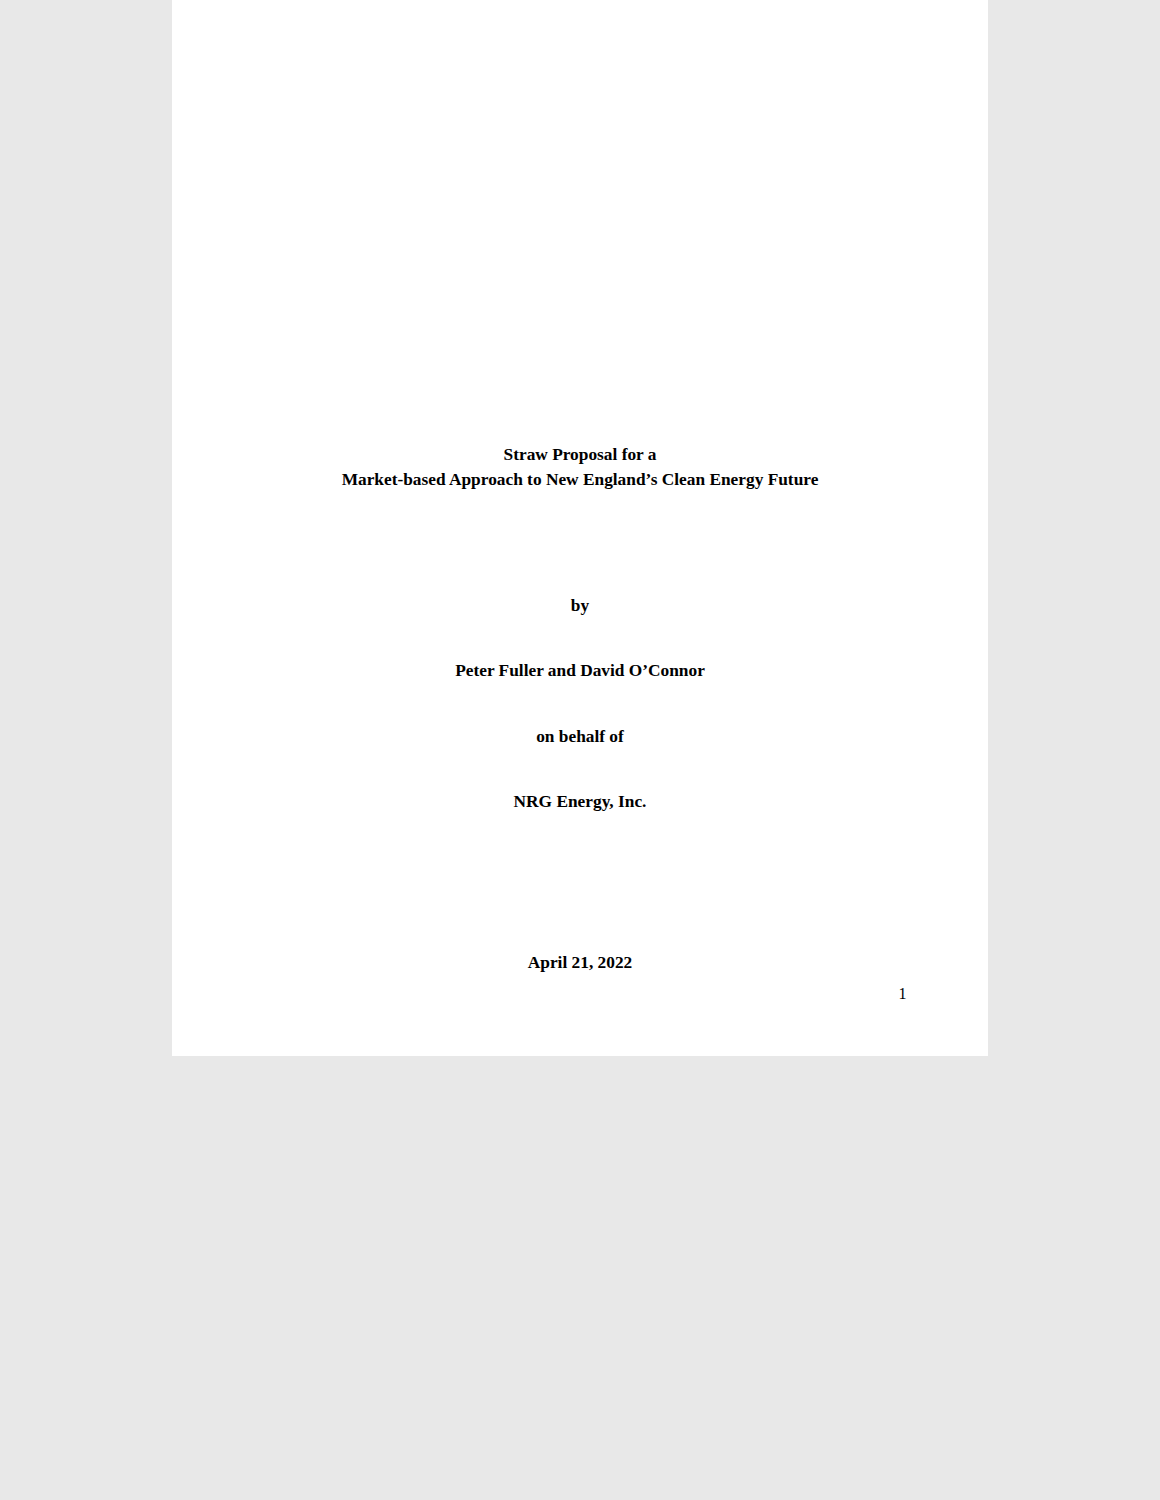Straw Proposal for a
Market-based Approach to New England’s Clean Energy Future
by
Peter Fuller and David O’Connor
on behalf of
NRG Energy, Inc.
April 21, 2022
1